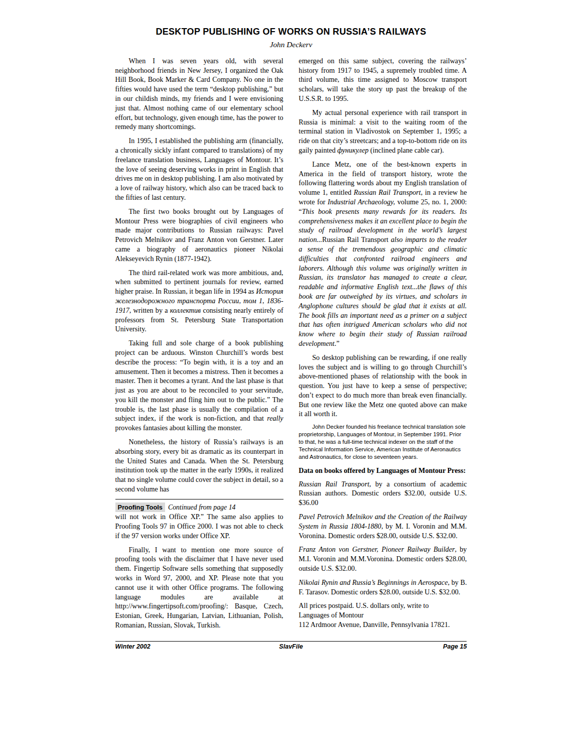DESKTOP PUBLISHING OF WORKS ON RUSSIA’S RAILWAYS
John Deckerv
When I was seven years old, with several neighborhood friends in New Jersey, I organized the Oak Hill Book, Book Marker & Card Company. No one in the fifties would have used the term “desktop publishing,” but in our childish minds, my friends and I were envisioning just that. Almost nothing came of our elementary school effort, but technology, given enough time, has the power to remedy many shortcomings.
In 1995, I established the publishing arm (financially, a chronically sickly infant compared to translations) of my freelance translation business, Languages of Montour. It’s the love of seeing deserving works in print in English that drives me on in desktop publishing. I am also motivated by a love of railway history, which also can be traced back to the fifties of last century.
The first two books brought out by Languages of Montour Press were biographies of civil engineers who made major contributions to Russian railways: Pavel Petrovich Melnikov and Franz Anton von Gerstner. Later came a biography of aeronautics pioneer Nikolai Alekseyevich Rynin (1877-1942).
The third rail-related work was more ambitious, and, when submitted to pertinent journals for review, earned higher praise. In Russian, it began life in 1994 as История железнодорожного транспорта России, том 1, 1836-1917, written by a коллектив consisting nearly entirely of professors from St. Petersburg State Transportation University.
Taking full and sole charge of a book publishing project can be arduous. Winston Churchill’s words best describe the process: “To begin with, it is a toy and an amusement. Then it becomes a mistress. Then it becomes a master. Then it becomes a tyrant. And the last phase is that just as you are about to be reconciled to your servitude, you kill the monster and fling him out to the public.” The trouble is, the last phase is usually the compilation of a subject index, if the work is non-fiction, and that really provokes fantasies about killing the monster.
Nonetheless, the history of Russia’s railways is an absorbing story, every bit as dramatic as its counterpart in the United States and Canada. When the St. Petersburg institution took up the matter in the early 1990s, it realized that no single volume could cover the subject in detail, so a second volume has
Proofing Tools Continued from page 14
will not work in Office XP.” The same also applies to Proofing Tools 97 in Office 2000. I was not able to check if the 97 version works under Office XP.
Finally, I want to mention one more source of proofing tools with the disclaimer that I have never used them. Fingertip Software sells something that supposedly works in Word 97, 2000, and XP. Please note that you cannot use it with other Office programs. The following language modules are available at http://www.fingertipsoft.com/proofing/: Basque, Czech, Estonian, Greek, Hungarian, Latvian, Lithuanian, Polish, Romanian, Russian, Slovak, Turkish.
emerged on this same subject, covering the railways’ history from 1917 to 1945, a supremely troubled time. A third volume, this time assigned to Moscow transport scholars, will take the story up past the breakup of the U.S.S.R. to 1995.
My actual personal experience with rail transport in Russia is minimal: a visit to the waiting room of the terminal station in Vladivostok on September 1, 1995; a ride on that city’s streetcars; and a top-to-bottom ride on its gaily painted фуникулер (inclined plane cable car).
Lance Metz, one of the best-known experts in America in the field of transport history, wrote the following flattering words about my English translation of volume 1, entitled Russian Rail Transport, in a review he wrote for Industrial Archaeology, volume 25, no. 1, 2000: “This book presents many rewards for its readers. Its comprehensiveness makes it an excellent place to begin the study of railroad development in the world’s largest nation... Russian Rail Transport also imparts to the reader a sense of the tremendous geographic and climatic difficulties that confronted railroad engineers and laborers. Although this volume was originally written in Russian, its translator has managed to create a clear, readable and informative English text...the flaws of this book are far outweighed by its virtues, and scholars in Anglophone cultures should be glad that it exists at all. The book fills an important need as a primer on a subject that has often intrigued American scholars who did not know where to begin their study of Russian railroad development.”
So desktop publishing can be rewarding, if one really loves the subject and is willing to go through Churchill’s above-mentioned phases of relationship with the book in question. You just have to keep a sense of perspective; don’t expect to do much more than break even financially. But one review like the Metz one quoted above can make it all worth it.
John Decker founded his freelance technical translation sole proprietorship, Languages of Montour, in September 1991. Prior to that, he was a full-time technical indexer on the staff of the Technical Information Service, American Institute of Aeronautics and Astronautics, for close to seventeen years.
Data on books offered by Languages of Montour Press:
Russian Rail Transport, by a consortium of academic Russian authors. Domestic orders $32.00, outside U.S. $36.00
Pavel Petrovich Melnikov and the Creation of the Railway System in Russia 1804-1880, by M. I. Voronin and M.M. Voronina. Domestic orders $28.00, outside U.S. $32.00.
Franz Anton von Gerstner, Pioneer Railway Builder, by M.I. Voronin and M.M.Voronina. Domestic orders $28.00, outside U.S. $32.00.
Nikolai Rynin and Russia’s Beginnings in Aerospace, by B. F. Tarasov. Domestic orders $28.00, outside U.S. $32.00.
All prices postpaid. U.S. dollars only, write to
Languages of Montour
112 Ardmoor Avenue, Danville, Pennsylvania 17821.
Winter 2002
SlavFile
Page 15